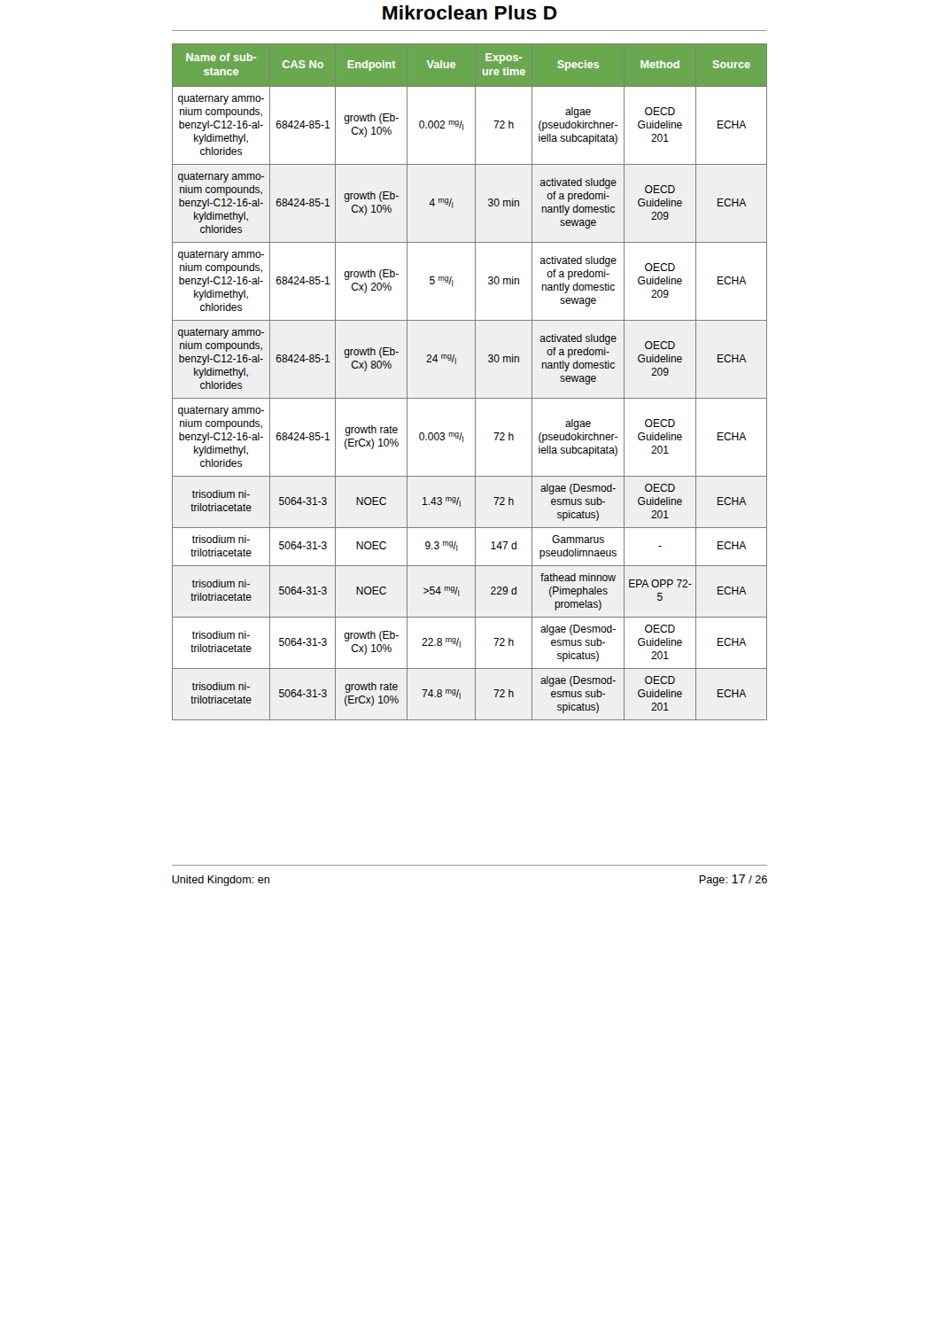Mikroclean Plus D
| Name of sub­stance | CAS No | Endpoint | Value | Expos­ure time | Species | Method | Source |
| --- | --- | --- | --- | --- | --- | --- | --- |
| quaternary am­monium com­pounds, benzyl-C12-16-al­kyldimethyl, chlorides | 68424-85-1 | growth (Eb-Cx) 10% | 0.002 mg / l | 72 h | algae (pseudokirch­neriella subcap­itata) | OECD Guideline 201 | ECHA |
| quaternary am­monium com­pounds, benzyl-C12-16-al­kyldimethyl, chlorides | 68424-85-1 | growth (Eb-Cx) 10% | 4 mg / l | 30 min | activated sludge of a pre­dominantly do­mestic sewage | OECD Guideline 209 | ECHA |
| quaternary am­monium com­pounds, benzyl-C12-16-al­kyldimethyl, chlorides | 68424-85-1 | growth (Eb-Cx) 20% | 5 mg / l | 30 min | activated sludge of a pre­dominantly do­mestic sewage | OECD Guideline 209 | ECHA |
| quaternary am­monium com­pounds, benzyl-C12-16-al­kyldimethyl, chlorides | 68424-85-1 | growth (Eb-Cx) 80% | 24 mg / l | 30 min | activated sludge of a pre­dominantly do­mestic sewage | OECD Guideline 209 | ECHA |
| quaternary am­monium com­pounds, benzyl-C12-16-al­kyldimethyl, chlorides | 68424-85-1 | growth rate (ErCx) 10% | 0.003 mg / l | 72 h | algae (pseudokirch­neriella subcap­itata) | OECD Guideline 201 | ECHA |
| trisodium ni­trilotriacetate | 5064-31-3 | NOEC | 1.43 mg / l | 72 h | algae (Desmod­esmus sub­spicatus) | OECD Guideline 201 | ECHA |
| trisodium ni­trilotriacetate | 5064-31-3 | NOEC | 9.3 mg / l | 147 d | Gammarus pseudolim­naeus | - | ECHA |
| trisodium ni­trilotriacetate | 5064-31-3 | NOEC | >54 mg / l | 229 d | fathead min­now (Pimephales promelas) | EPA OPP 72-5 | ECHA |
| trisodium ni­trilotriacetate | 5064-31-3 | growth (Eb-Cx) 10% | 22.8 mg / l | 72 h | algae (Desmod­esmus sub­spicatus) | OECD Guideline 201 | ECHA |
| trisodium ni­trilotriacetate | 5064-31-3 | growth rate (ErCx) 10% | 74.8 mg / l | 72 h | algae (Desmod­esmus sub­spicatus) | OECD Guideline 201 | ECHA |
United Kingdom: en
Page: 17 / 26